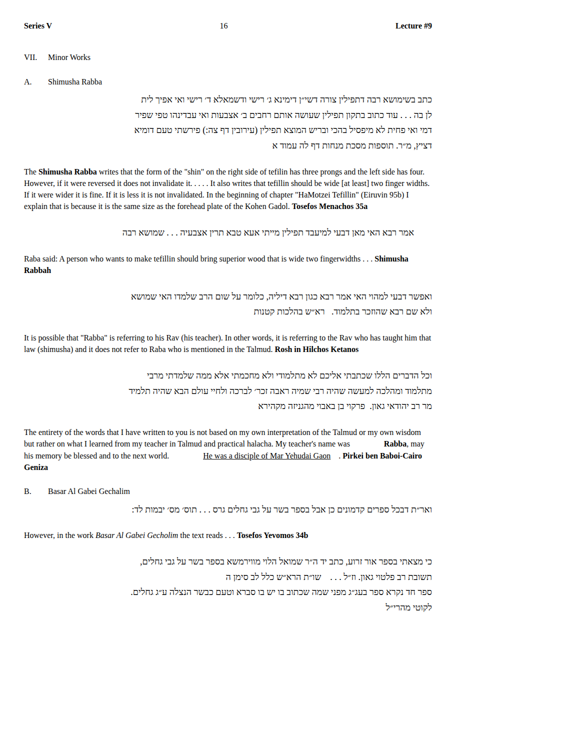Series V 16 Lecture #9
VII. Minor Works
A. Shimusha Rabba
כתב בשימושא רבה דתפילין צורה דשי״ן דימינא ג׳ רישי ודשמאלא ד׳ רישי ואי אפיך לית
לן בה . . . עוד כתוב בתקון תפילין שעושה אותם רחבים ב׳ אצבעות ואי עבדינהו טפי שפיר
דמי ואי פחית לא מיפסיל בהכי ובריש המוצא תפילין (עירובין דף צה:) פירשתי טעם דומיא
דציץ, מ״ר. תוספות מסכת מנחות דף לה עמוד א
The Shimusha Rabba writes that the form of the "shin" on the right side of tefilin has three prongs and the left side has four. However, if it were reversed it does not invalidate it. . . . . It also writes that tefillin should be wide [at least] two finger widths. If it were wider it is fine. If it is less it is not invalidated. In the beginning of chapter "HaMotzei Tefillin" (Eiruvin 95b) I explain that is because it is the same size as the forehead plate of the Kohen Gadol. Tosefos Menachos 35a
אמר רבא האי מאן דבעי למיעבד תפילין מייתי אעא טבא תרין אצבעיה . . . שמושא רבה
Raba said: A person who wants to make tefillin should bring superior wood that is wide two fingerwidths . . . Shimusha Rabbah
ואפשר דבעי למהוי האי אמר רבא כגון רבא דיליה, כלומר על שום הרב שלמדו האי שמושא
ולא שם רבא שהוזכר בתלמוד. רא״ש בהלכות קטנות
It is possible that "Rabba" is referring to his Rav (his teacher). In other words, it is referring to the Rav who has taught him that law (shimusha) and it does not refer to Raba who is mentioned in the Talmud. Rosh in Hilchos Ketanos
וכל הדברים הללו שכתבתי אליכם לא מתלמודי ולא מחכמתי אלא ממה שלמדתי מרבי
מתלמוד ומהלכה למעשה שהיה רבי שמיה ראבה זכר׳ לברכה ולחיי עולם הבא שהיה תלמיד
מר רב יהודאי גאון. פרקוי בן באבוי מהגניזה מקהירא
The entirety of the words that I have written to you is not based on my own interpretation of the Talmud or my own wisdom but rather on what I learned from my teacher in Talmud and practical halacha. My teacher's name was Rabba, may his memory be blessed and to the next world. He was a disciple of Mar Yehudai Gaon . Pirkei ben Baboi-Cairo Geniza
B. Basar Al Gabei Gechalim
ואר״ת דבכל ספרים קדמונים כן אבל בספר בשר על גבי גחלים גרס . . . תוס׳ מס׳ יבמות לד:
However, in the work Basar Al Gabei Gecholim the text reads . . . Tosefos Yevomos 34b
כי מצאתי בספר אור זרוע, כתב יד ה״ר שמואל הלוי מווירמשא בספר בשר על גבי גחלים,
תשובת רב פלטוי גאון. וז״ל . . . שו״ת הרא״ש כלל לב סימן ה
ספר חד נקרא ספר בעג״ג מפני שמה שכתוב בו יש בו סברא וטעם כבשר הנצלה ע״ג גחלים.
לקוטי מהרי״ל